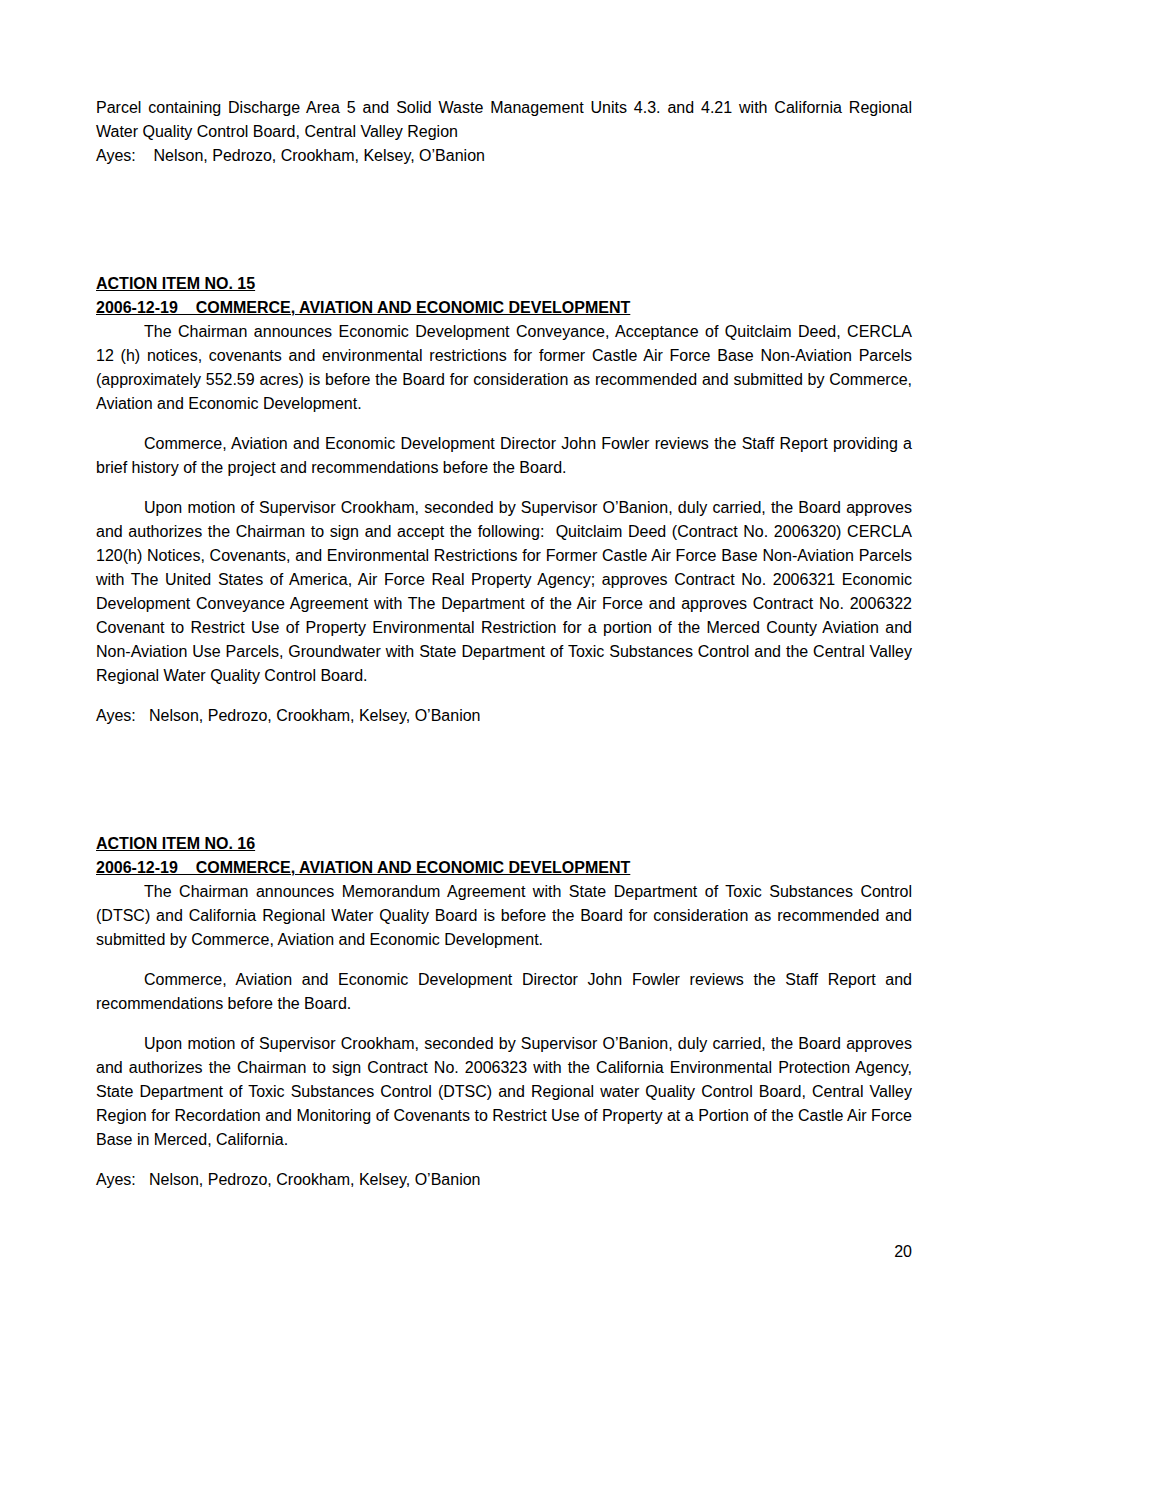Parcel containing Discharge Area 5 and Solid Waste Management Units 4.3. and 4.21 with California Regional Water Quality Control Board, Central Valley Region
Ayes: Nelson, Pedrozo, Crookham, Kelsey, O’Banion
ACTION ITEM NO. 15
2006-12-19 COMMERCE, AVIATION AND ECONOMIC DEVELOPMENT
The Chairman announces Economic Development Conveyance, Acceptance of Quitclaim Deed, CERCLA 12 (h) notices, covenants and environmental restrictions for former Castle Air Force Base Non-Aviation Parcels (approximately 552.59 acres) is before the Board for consideration as recommended and submitted by Commerce, Aviation and Economic Development.
Commerce, Aviation and Economic Development Director John Fowler reviews the Staff Report providing a brief history of the project and recommendations before the Board.
Upon motion of Supervisor Crookham, seconded by Supervisor O’Banion, duly carried, the Board approves and authorizes the Chairman to sign and accept the following: Quitclaim Deed (Contract No. 2006320) CERCLA 120(h) Notices, Covenants, and Environmental Restrictions for Former Castle Air Force Base Non-Aviation Parcels with The United States of America, Air Force Real Property Agency; approves Contract No. 2006321 Economic Development Conveyance Agreement with The Department of the Air Force and approves Contract No. 2006322 Covenant to Restrict Use of Property Environmental Restriction for a portion of the Merced County Aviation and Non-Aviation Use Parcels, Groundwater with State Department of Toxic Substances Control and the Central Valley Regional Water Quality Control Board.
Ayes: Nelson, Pedrozo, Crookham, Kelsey, O’Banion
ACTION ITEM NO. 16
2006-12-19 COMMERCE, AVIATION AND ECONOMIC DEVELOPMENT
The Chairman announces Memorandum Agreement with State Department of Toxic Substances Control (DTSC) and California Regional Water Quality Board is before the Board for consideration as recommended and submitted by Commerce, Aviation and Economic Development.
Commerce, Aviation and Economic Development Director John Fowler reviews the Staff Report and recommendations before the Board.
Upon motion of Supervisor Crookham, seconded by Supervisor O’Banion, duly carried, the Board approves and authorizes the Chairman to sign Contract No. 2006323 with the California Environmental Protection Agency, State Department of Toxic Substances Control (DTSC) and Regional water Quality Control Board, Central Valley Region for Recordation and Monitoring of Covenants to Restrict Use of Property at a Portion of the Castle Air Force Base in Merced, California.
Ayes: Nelson, Pedrozo, Crookham, Kelsey, O’Banion
20